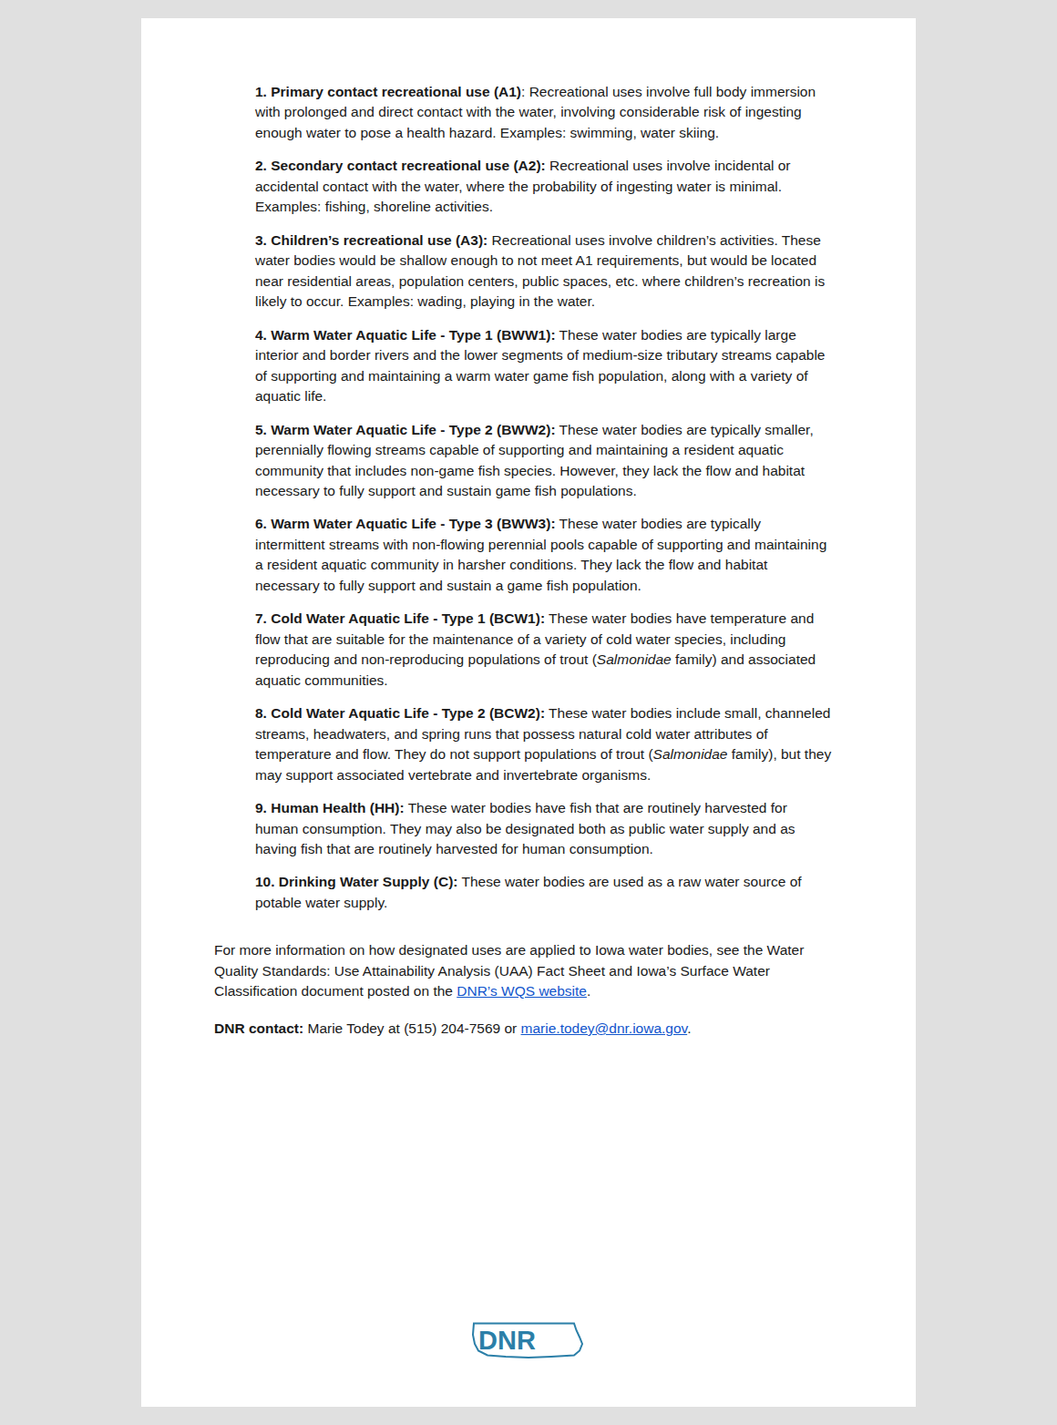1. Primary contact recreational use (A1): Recreational uses involve full body immersion with prolonged and direct contact with the water, involving considerable risk of ingesting enough water to pose a health hazard. Examples: swimming, water skiing.
2. Secondary contact recreational use (A2): Recreational uses involve incidental or accidental contact with the water, where the probability of ingesting water is minimal. Examples: fishing, shoreline activities.
3. Children’s recreational use (A3): Recreational uses involve children’s activities. These water bodies would be shallow enough to not meet A1 requirements, but would be located near residential areas, population centers, public spaces, etc. where children’s recreation is likely to occur. Examples: wading, playing in the water.
4. Warm Water Aquatic Life - Type 1 (BWW1): These water bodies are typically large interior and border rivers and the lower segments of medium-size tributary streams capable of supporting and maintaining a warm water game fish population, along with a variety of aquatic life.
5. Warm Water Aquatic Life - Type 2 (BWW2): These water bodies are typically smaller, perennially flowing streams capable of supporting and maintaining a resident aquatic community that includes non-game fish species. However, they lack the flow and habitat necessary to fully support and sustain game fish populations.
6. Warm Water Aquatic Life - Type 3 (BWW3): These water bodies are typically intermittent streams with non-flowing perennial pools capable of supporting and maintaining a resident aquatic community in harsher conditions. They lack the flow and habitat necessary to fully support and sustain a game fish population.
7. Cold Water Aquatic Life - Type 1 (BCW1): These water bodies have temperature and flow that are suitable for the maintenance of a variety of cold water species, including reproducing and non-reproducing populations of trout (Salmonidae family) and associated aquatic communities.
8. Cold Water Aquatic Life - Type 2 (BCW2): These water bodies include small, channeled streams, headwaters, and spring runs that possess natural cold water attributes of temperature and flow. They do not support populations of trout (Salmonidae family), but they may support associated vertebrate and invertebrate organisms.
9. Human Health (HH): These water bodies have fish that are routinely harvested for human consumption. They may also be designated both as public water supply and as having fish that are routinely harvested for human consumption.
10. Drinking Water Supply (C): These water bodies are used as a raw water source of potable water supply.
For more information on how designated uses are applied to Iowa water bodies, see the Water Quality Standards: Use Attainability Analysis (UAA) Fact Sheet and Iowa’s Surface Water Classification document posted on the DNR’s WQS website.
DNR contact: Marie Todey at (515) 204-7569 or marie.todey@dnr.iowa.gov.
DNR